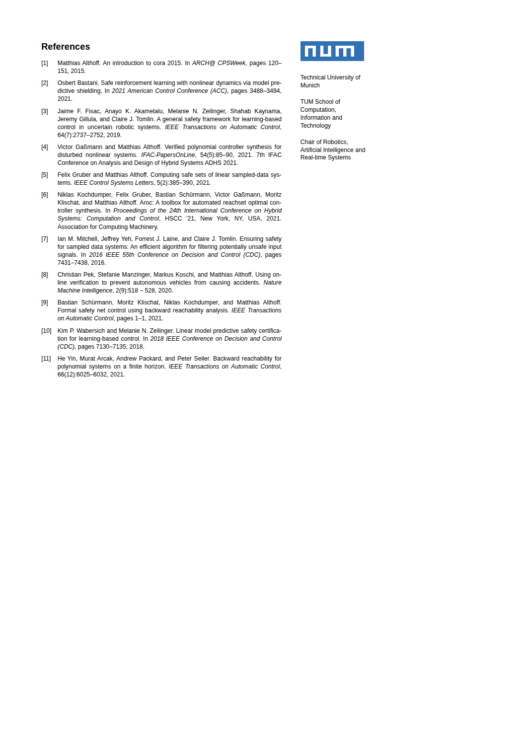References
[1] Matthias Althoff. An introduction to cora 2015. In ARCH@ CPSWeek, pages 120–151, 2015.
[2] Osbert Bastani. Safe reinforcement learning with nonlinear dynamics via model predictive shielding. In 2021 American Control Conference (ACC), pages 3488–3494, 2021.
[3] Jaime F. Fisac, Anayo K. Akametalu, Melanie N. Zeilinger, Shahab Kaynama, Jeremy Gillula, and Claire J. Tomlin. A general safety framework for learning-based control in uncertain robotic systems. IEEE Transactions on Automatic Control, 64(7):2737–2752, 2019.
[4] Victor Gaßmann and Matthias Althoff. Verified polynomial controller synthesis for disturbed nonlinear systems. IFAC-PapersOnLine, 54(5):85–90, 2021. 7th IFAC Conference on Analysis and Design of Hybrid Systems ADHS 2021.
[5] Felix Gruber and Matthias Althoff. Computing safe sets of linear sampled-data systems. IEEE Control Systems Letters, 5(2):385–390, 2021.
[6] Niklas Kochdumper, Felix Gruber, Bastian Schürmann, Victor Gaßmann, Moritz Klischat, and Matthias Althoff. Aroc: A toolbox for automated reachset optimal controller synthesis. In Proceedings of the 24th International Conference on Hybrid Systems: Computation and Control, HSCC '21, New York, NY, USA, 2021. Association for Computing Machinery.
[7] Ian M. Mitchell, Jeffrey Yeh, Forrest J. Laine, and Claire J. Tomlin. Ensuring safety for sampled data systems: An efficient algorithm for filtering potentially unsafe input signals. In 2016 IEEE 55th Conference on Decision and Control (CDC), pages 7431–7438, 2016.
[8] Christian Pek, Stefanie Manzinger, Markus Koschi, and Matthias Althoff. Using online verification to prevent autonomous vehicles from causing accidents. Nature Machine Intelligence, 2(9):518 – 528, 2020.
[9] Bastian Schürmann, Moritz Klischat, Niklas Kochdumper, and Matthias Althoff. Formal safety net control using backward reachability analysis. IEEE Transactions on Automatic Control, pages 1–1, 2021.
[10] Kim P. Wabersich and Melanie N. Zeilinger. Linear model predictive safety certification for learning-based control. In 2018 IEEE Conference on Decision and Control (CDC), pages 7130–7135, 2018.
[11] He Yin, Murat Arcak, Andrew Packard, and Peter Seiler. Backward reachability for polynomial systems on a finite horizon. IEEE Transactions on Automatic Control, 66(12):6025–6032, 2021.
Technical University of Munich
TUM School of Computation, Information and Technology
Chair of Robotics, Artificial Intelligence and Real-time Systems